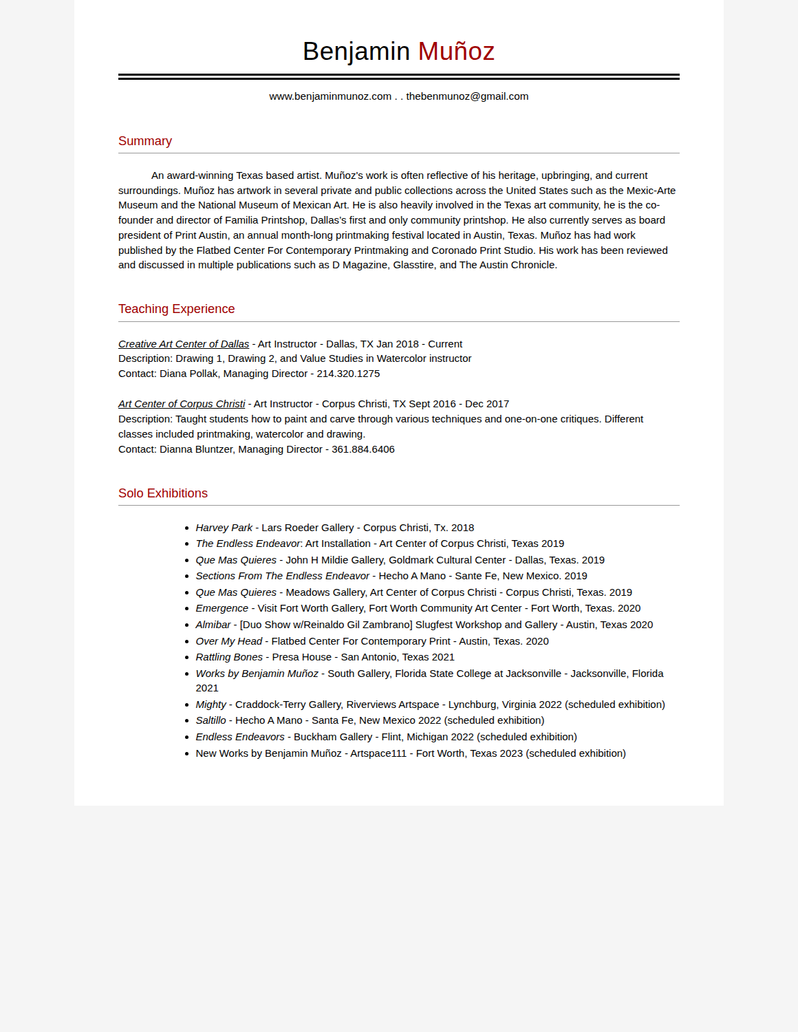Benjamin Muñoz
www.benjaminmunoz.com . . thebenmunoz@gmail.com
Summary
An award-winning Texas based artist. Muñoz's work is often reflective of his heritage, upbringing, and current surroundings. Muñoz has artwork in several private and public collections across the United States such as the Mexic-Arte Museum and the National Museum of Mexican Art. He is also heavily involved in the Texas art community, he is the co-founder and director of Familia Printshop, Dallas’s first and only community printshop. He also currently serves as board president of Print Austin, an annual month-long printmaking festival located in Austin, Texas. Muñoz has had work published by the Flatbed Center For Contemporary Printmaking and Coronado Print Studio. His work has been reviewed and discussed in multiple publications such as D Magazine, Glasstire, and The Austin Chronicle.
Teaching Experience
Creative Art Center of Dallas - Art Instructor - Dallas, TX Jan 2018 - Current
Description: Drawing 1, Drawing 2, and Value Studies in Watercolor instructor
Contact: Diana Pollak, Managing Director - 214.320.1275
Art Center of Corpus Christi - Art Instructor - Corpus Christi, TX Sept 2016 - Dec 2017
Description: Taught students how to paint and carve through various techniques and one-on-one critiques. Different classes included printmaking, watercolor and drawing.
Contact: Dianna Bluntzer, Managing Director - 361.884.6406
Solo Exhibitions
Harvey Park - Lars Roeder Gallery - Corpus Christi, Tx. 2018
The Endless Endeavor: Art Installation - Art Center of Corpus Christi, Texas 2019
Que Mas Quieres - John H Mildie Gallery, Goldmark Cultural Center - Dallas, Texas. 2019
Sections From The Endless Endeavor - Hecho A Mano - Sante Fe, New Mexico. 2019
Que Mas Quieres - Meadows Gallery, Art Center of Corpus Christi - Corpus Christi, Texas. 2019
Emergence - Visit Fort Worth Gallery, Fort Worth Community Art Center - Fort Worth, Texas. 2020
Almibar - [Duo Show w/Reinaldo Gil Zambrano] Slugfest Workshop and Gallery - Austin, Texas 2020
Over My Head - Flatbed Center For Contemporary Print - Austin, Texas. 2020
Rattling Bones - Presa House - San Antonio, Texas 2021
Works by Benjamin Muñoz - South Gallery, Florida State College at Jacksonville - Jacksonville, Florida 2021
Mighty - Craddock-Terry Gallery, Riverviews Artspace - Lynchburg, Virginia 2022 (scheduled exhibition)
Saltillo - Hecho A Mano - Santa Fe, New Mexico 2022 (scheduled exhibition)
Endless Endeavors - Buckham Gallery - Flint, Michigan 2022 (scheduled exhibition)
New Works by Benjamin Muñoz - Artspace111 - Fort Worth, Texas 2023 (scheduled exhibition)